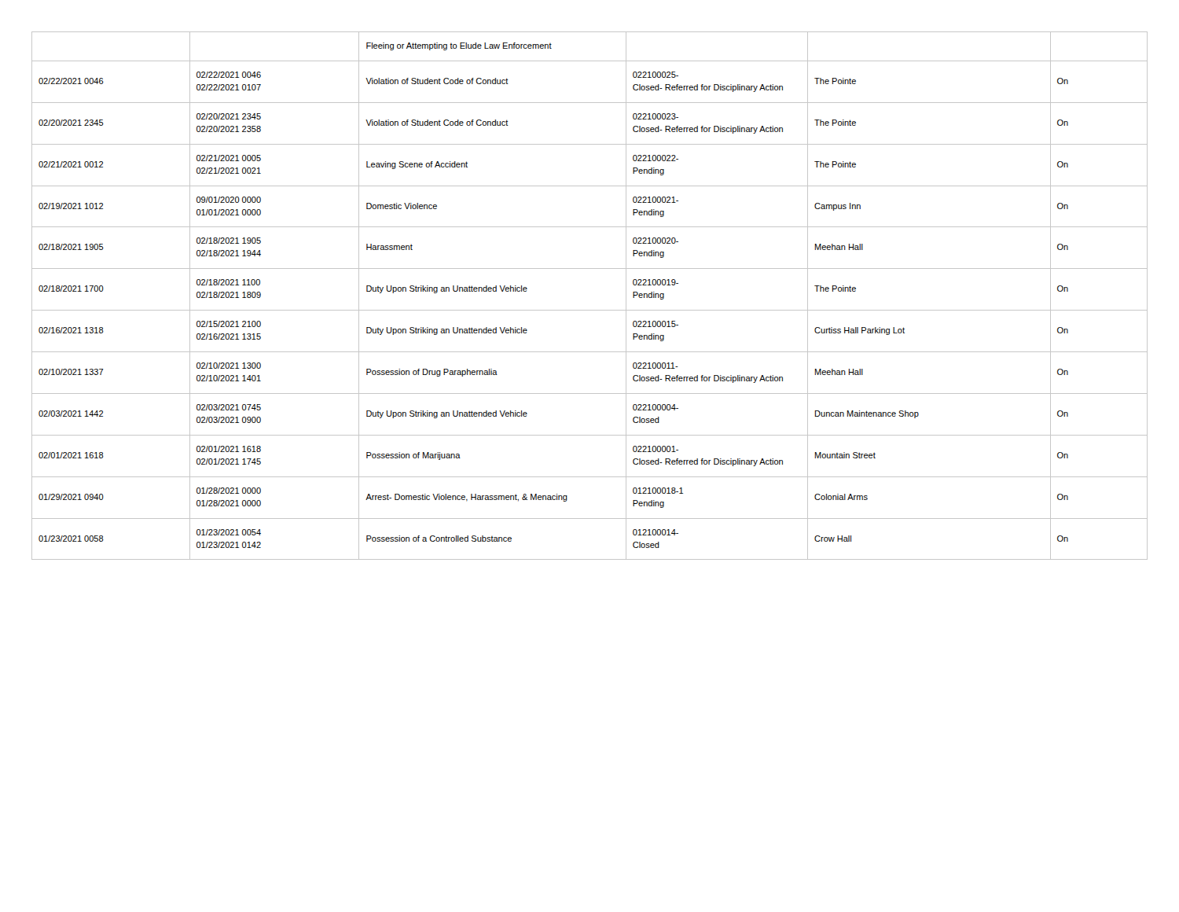| | | Fleeing or Attempting to Elude Law Enforcement | | | |
| 02/22/2021 0046 | 02/22/2021 0046 02/22/2021 0107 | Violation of Student Code of Conduct | 022100025- Closed- Referred for Disciplinary Action | The Pointe | On |
| 02/20/2021 2345 | 02/20/2021 2345 02/20/2021 2358 | Violation of Student Code of Conduct | 022100023- Closed- Referred for Disciplinary Action | The Pointe | On |
| 02/21/2021 0012 | 02/21/2021 0005 02/21/2021 0021 | Leaving Scene of Accident | 022100022- Pending | The Pointe | On |
| 02/19/2021 1012 | 09/01/2020 0000 01/01/2021 0000 | Domestic Violence | 022100021- Pending | Campus Inn | On |
| 02/18/2021 1905 | 02/18/2021 1905 02/18/2021 1944 | Harassment | 022100020- Pending | Meehan Hall | On |
| 02/18/2021 1700 | 02/18/2021 1100 02/18/2021 1809 | Duty Upon Striking an Unattended Vehicle | 022100019- Pending | The Pointe | On |
| 02/16/2021 1318 | 02/15/2021 2100 02/16/2021 1315 | Duty Upon Striking an Unattended Vehicle | 022100015- Pending | Curtiss Hall Parking Lot | On |
| 02/10/2021 1337 | 02/10/2021 1300 02/10/2021 1401 | Possession of Drug Paraphernalia | 022100011- Closed- Referred for Disciplinary Action | Meehan Hall | On |
| 02/03/2021 1442 | 02/03/2021 0745 02/03/2021 0900 | Duty Upon Striking an Unattended Vehicle | 022100004- Closed | Duncan Maintenance Shop | On |
| 02/01/2021 1618 | 02/01/2021 1618 02/01/2021 1745 | Possession of Marijuana | 022100001- Closed- Referred for Disciplinary Action | Mountain Street | On |
| 01/29/2021 0940 | 01/28/2021 0000 01/28/2021 0000 | Arrest- Domestic Violence, Harassment, & Menacing | 012100018-1 Pending | Colonial Arms | On |
| 01/23/2021 0058 | 01/23/2021 0054 01/23/2021 0142 | Possession of a Controlled Substance | 012100014- Closed | Crow Hall | On |